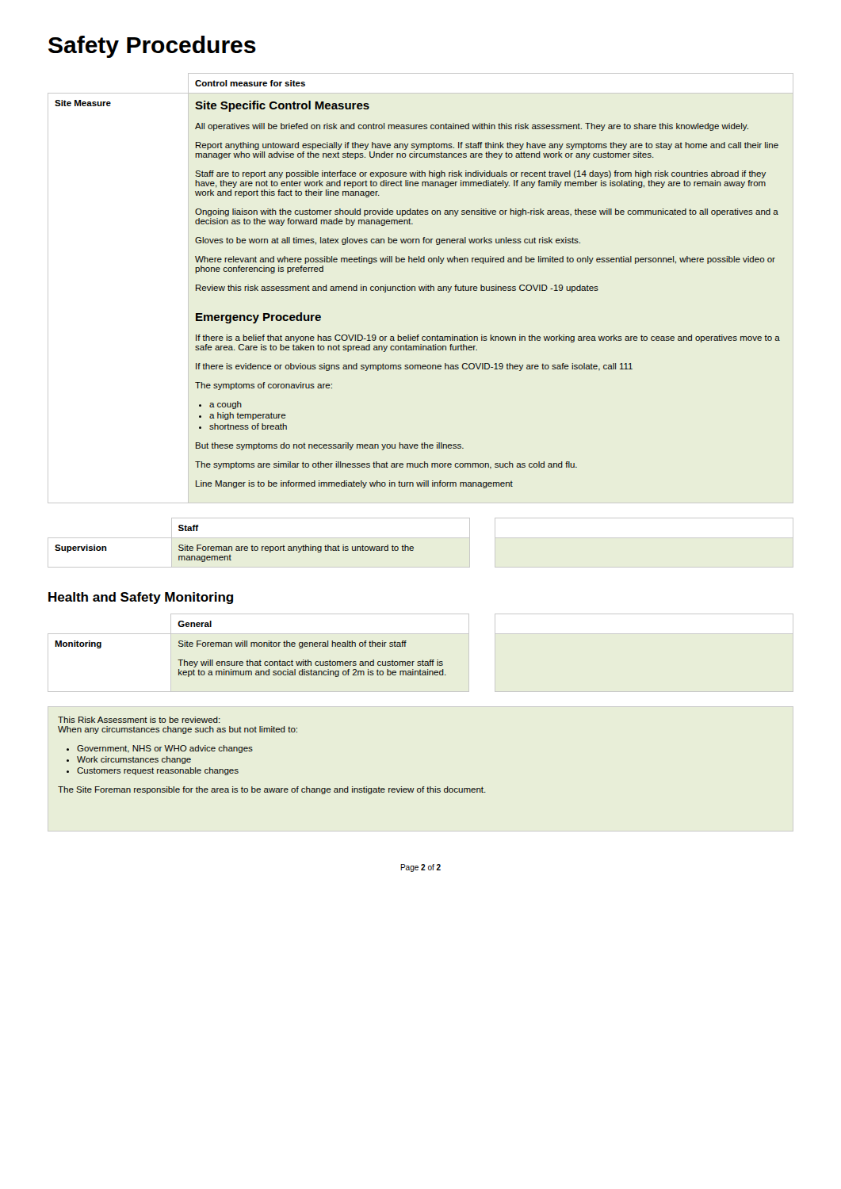Safety Procedures
| | Control measure for sites |
| Site Measure | Site Specific Control Measures All operatives will be briefed on risk and control measures contained within this risk assessment. They are to share this knowledge widely. Report anything untoward especially if they have any symptoms. If staff think they have any symptoms they are to stay at home and call their line manager who will advise of the next steps. Under no circumstances are they to attend work or any customer sites. Staff are to report any possible interface or exposure with high risk individuals or recent travel (14 days) from high risk countries abroad if they have, they are not to enter work and report to direct line manager immediately. If any family member is isolating, they are to remain away from work and report this fact to their line manager. Ongoing liaison with the customer should provide updates on any sensitive or high-risk areas, these will be communicated to all operatives and a decision as to the way forward made by management. Gloves to be worn at all times, latex gloves can be worn for general works unless cut risk exists. Where relevant and where possible meetings will be held only when required and be limited to only essential personnel, where possible video or phone conferencing is preferred Review this risk assessment and amend in conjunction with any future business COVID -19 updates Emergency Procedure If there is a belief that anyone has COVID-19 or a belief contamination is known in the working area works are to cease and operatives move to a safe area. Care is to be taken to not spread any contamination further. If there is evidence or obvious signs and symptoms someone has COVID-19 they are to safe isolate, call 111 The symptoms of coronavirus are: a cough a high temperature shortness of breath But these symptoms do not necessarily mean you have the illness. The symptoms are similar to other illnesses that are much more common, such as cold and flu. Line Manger is to be informed immediately who in turn will inform management |
| | Staff | | |
| Supervision | Site Foreman are to report anything that is untoward to the management | | |
Health and Safety Monitoring
| | General | | |
| Monitoring | Site Foreman will monitor the general health of their staff They will ensure that contact with customers and customer staff is kept to a minimum and social distancing of 2m is to be maintained. | | |
This Risk Assessment is to be reviewed:
When any circumstances change such as but not limited to:
Government, NHS or WHO advice changes
Work circumstances change
Customers request reasonable changes
The Site Foreman responsible for the area is to be aware of change and instigate review of this document.
Page 2 of 2